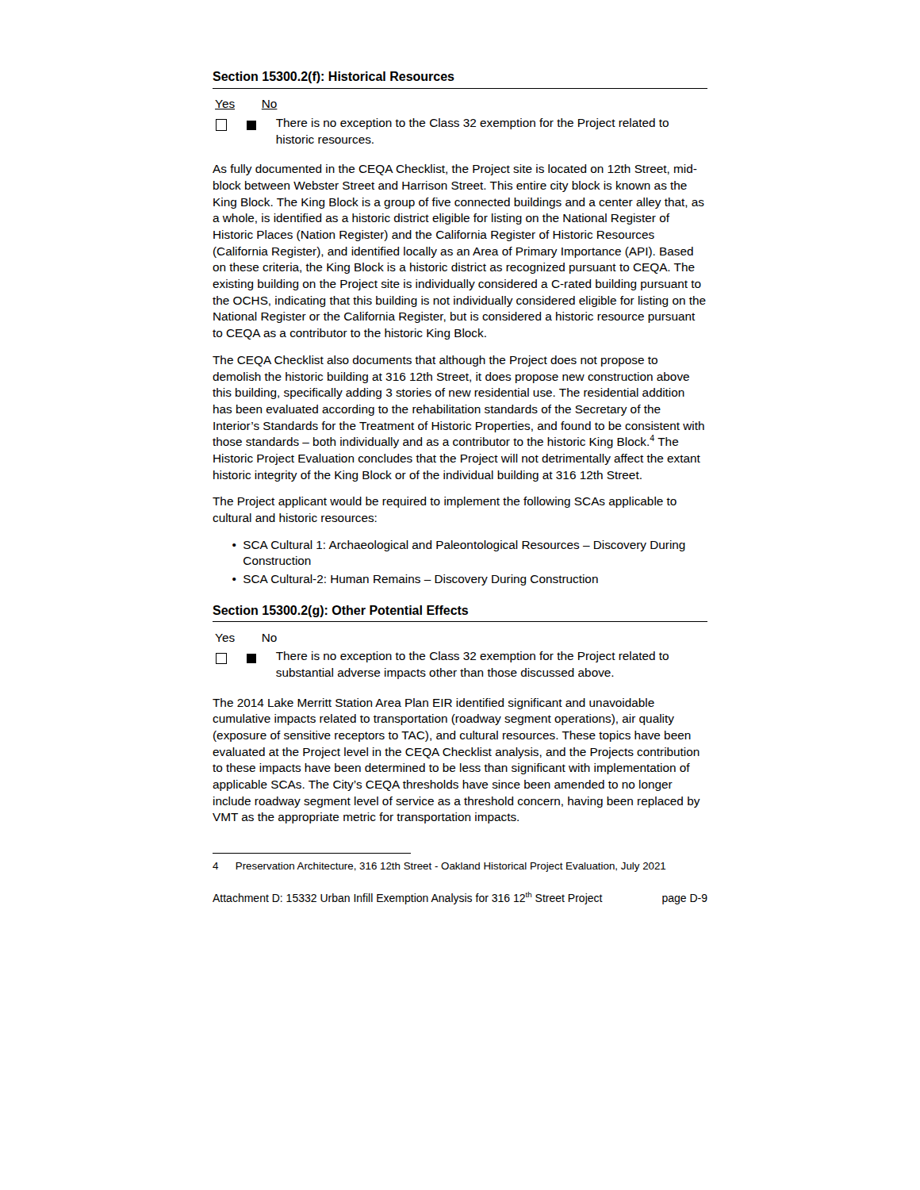Section 15300.2(f): Historical Resources
Yes No
There is no exception to the Class 32 exemption for the Project related to historic resources.
As fully documented in the CEQA Checklist, the Project site is located on 12th Street, mid-block between Webster Street and Harrison Street. This entire city block is known as the King Block. The King Block is a group of five connected buildings and a center alley that, as a whole, is identified as a historic district eligible for listing on the National Register of Historic Places (Nation Register) and the California Register of Historic Resources (California Register), and identified locally as an Area of Primary Importance (API). Based on these criteria, the King Block is a historic district as recognized pursuant to CEQA. The existing building on the Project site is individually considered a C-rated building pursuant to the OCHS, indicating that this building is not individually considered eligible for listing on the National Register or the California Register, but is considered a historic resource pursuant to CEQA as a contributor to the historic King Block.
The CEQA Checklist also documents that although the Project does not propose to demolish the historic building at 316 12th Street, it does propose new construction above this building, specifically adding 3 stories of new residential use. The residential addition has been evaluated according to the rehabilitation standards of the Secretary of the Interior’s Standards for the Treatment of Historic Properties, and found to be consistent with those standards – both individually and as a contributor to the historic King Block.4 The Historic Project Evaluation concludes that the Project will not detrimentally affect the extant historic integrity of the King Block or of the individual building at 316 12th Street.
The Project applicant would be required to implement the following SCAs applicable to cultural and historic resources:
SCA Cultural 1: Archaeological and Paleontological Resources – Discovery During Construction
SCA Cultural-2: Human Remains – Discovery During Construction
Section 15300.2(g): Other Potential Effects
Yes No
There is no exception to the Class 32 exemption for the Project related to substantial adverse impacts other than those discussed above.
The 2014 Lake Merritt Station Area Plan EIR identified significant and unavoidable cumulative impacts related to transportation (roadway segment operations), air quality (exposure of sensitive receptors to TAC), and cultural resources. These topics have been evaluated at the Project level in the CEQA Checklist analysis, and the Projects contribution to these impacts have been determined to be less than significant with implementation of applicable SCAs. The City’s CEQA thresholds have since been amended to no longer include roadway segment level of service as a threshold concern, having been replaced by VMT as the appropriate metric for transportation impacts.
4 Preservation Architecture, 316 12th Street - Oakland Historical Project Evaluation, July 2021
Attachment D: 15332 Urban Infill Exemption Analysis for 316 12th Street Project
page D-9